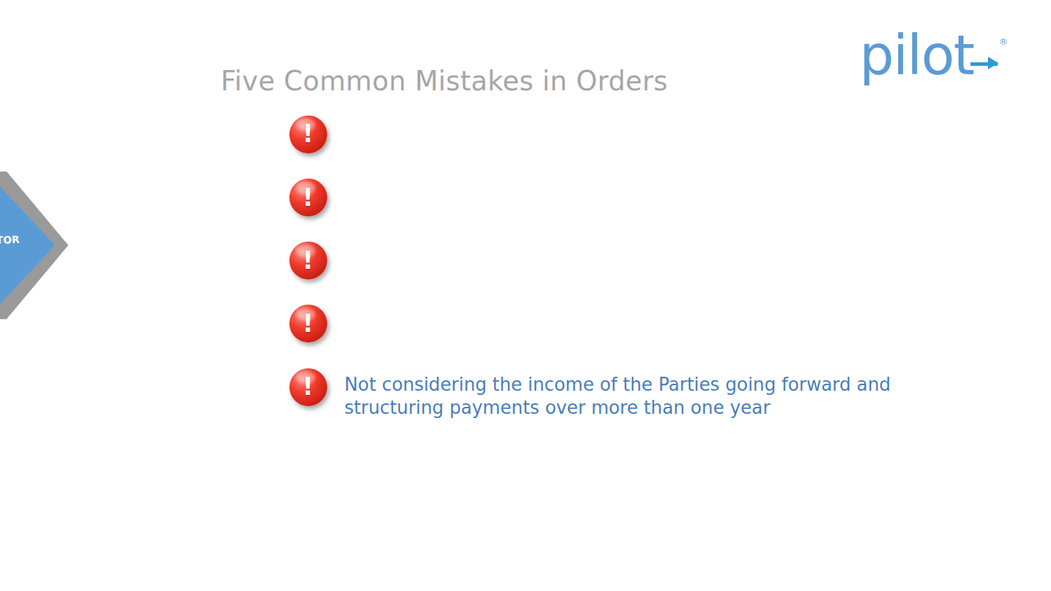YOUR BUSINESS NAVIGATOR
pilot ®
Five Common Mistakes in Orders
!
!
!
!
!Not considering the income of the Parties going forward and structuring payments over more than one year